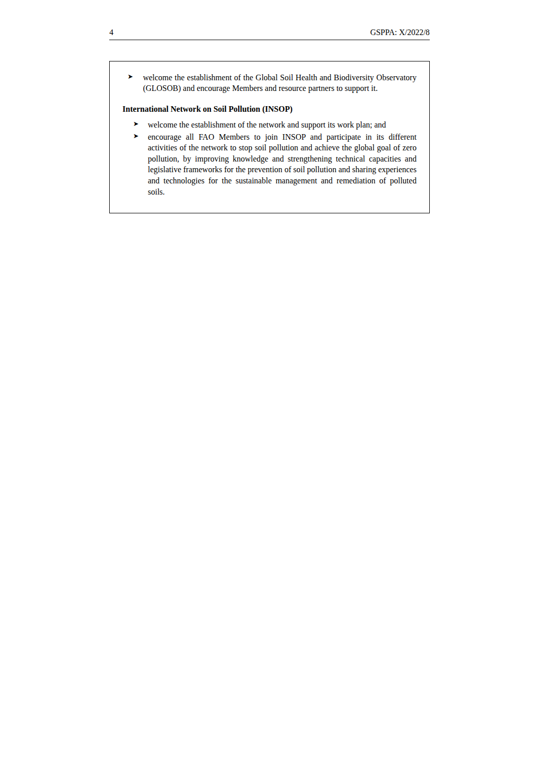4 GSPPA: X/2022/8
welcome the establishment of the Global Soil Health and Biodiversity Observatory (GLOSOB) and encourage Members and resource partners to support it.
International Network on Soil Pollution (INSOP)
welcome the establishment of the network and support its work plan; and
encourage all FAO Members to join INSOP and participate in its different activities of the network to stop soil pollution and achieve the global goal of zero pollution, by improving knowledge and strengthening technical capacities and legislative frameworks for the prevention of soil pollution and sharing experiences and technologies for the sustainable management and remediation of polluted soils.